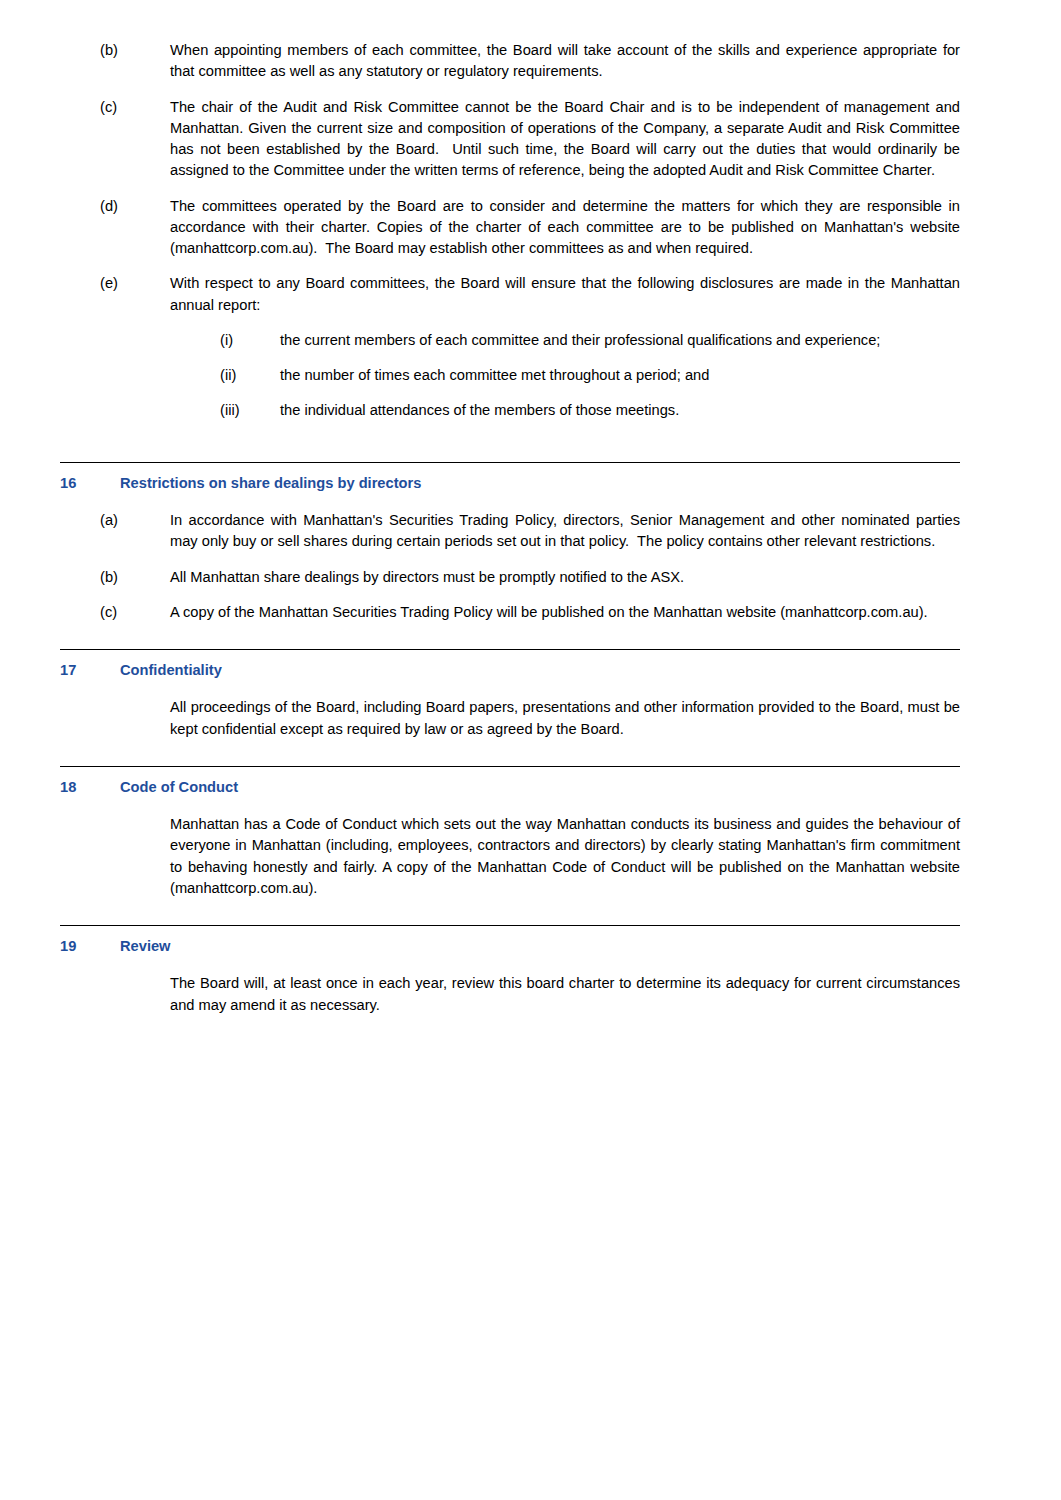(b)
When appointing members of each committee, the Board will take account of the skills and experience appropriate for that committee as well as any statutory or regulatory requirements.
(c)
The chair of the Audit and Risk Committee cannot be the Board Chair and is to be independent of management and Manhattan. Given the current size and composition of operations of the Company, a separate Audit and Risk Committee has not been established by the Board. Until such time, the Board will carry out the duties that would ordinarily be assigned to the Committee under the written terms of reference, being the adopted Audit and Risk Committee Charter.
(d)
The committees operated by the Board are to consider and determine the matters for which they are responsible in accordance with their charter. Copies of the charter of each committee are to be published on Manhattan's website (manhattcorp.com.au). The Board may establish other committees as and when required.
(e)
With respect to any Board committees, the Board will ensure that the following disclosures are made in the Manhattan annual report:
(i)
the current members of each committee and their professional qualifications and experience;
(ii)
the number of times each committee met throughout a period; and
(iii)
the individual attendances of the members of those meetings.
16
Restrictions on share dealings by directors
(a)
In accordance with Manhattan's Securities Trading Policy, directors, Senior Management and other nominated parties may only buy or sell shares during certain periods set out in that policy. The policy contains other relevant restrictions.
(b)
All Manhattan share dealings by directors must be promptly notified to the ASX.
(c)
A copy of the Manhattan Securities Trading Policy will be published on the Manhattan website (manhattcorp.com.au).
17
Confidentiality
All proceedings of the Board, including Board papers, presentations and other information provided to the Board, must be kept confidential except as required by law or as agreed by the Board.
18
Code of Conduct
Manhattan has a Code of Conduct which sets out the way Manhattan conducts its business and guides the behaviour of everyone in Manhattan (including, employees, contractors and directors) by clearly stating Manhattan's firm commitment to behaving honestly and fairly. A copy of the Manhattan Code of Conduct will be published on the Manhattan website (manhattcorp.com.au).
19
Review
The Board will, at least once in each year, review this board charter to determine its adequacy for current circumstances and may amend it as necessary.